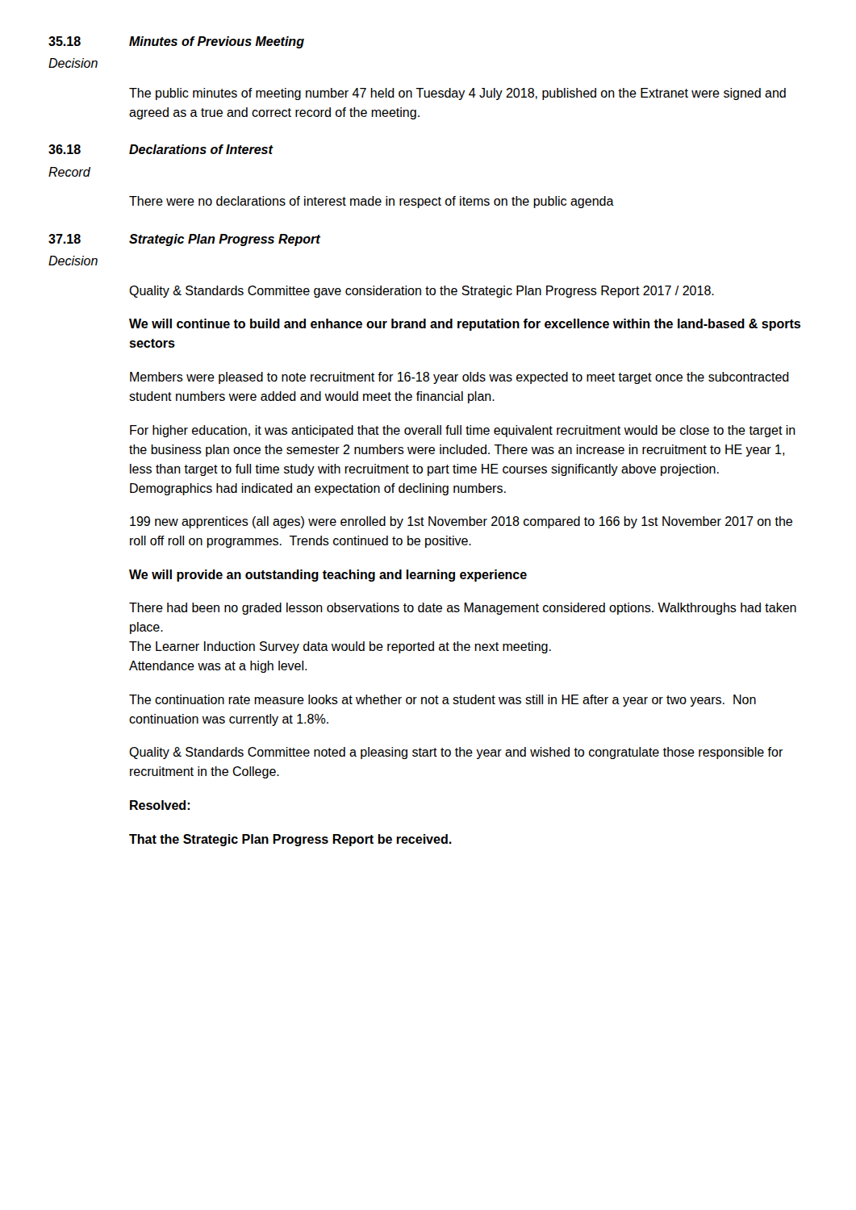35.18
Minutes of Previous Meeting
Decision
The public minutes of meeting number 47 held on Tuesday 4 July 2018, published on the Extranet were signed and agreed as a true and correct record of the meeting.
36.18
Declarations of Interest
Record
There were no declarations of interest made in respect of items on the public agenda
37.18
Strategic Plan Progress Report
Decision
Quality & Standards Committee gave consideration to the Strategic Plan Progress Report 2017 / 2018.
We will continue to build and enhance our brand and reputation for excellence within the land-based & sports sectors
Members were pleased to note recruitment for 16-18 year olds was expected to meet target once the subcontracted student numbers were added and would meet the financial plan.
For higher education, it was anticipated that the overall full time equivalent recruitment would be close to the target in the business plan once the semester 2 numbers were included. There was an increase in recruitment to HE year 1, less than target to full time study with recruitment to part time HE courses significantly above projection. Demographics had indicated an expectation of declining numbers.
199 new apprentices (all ages) were enrolled by 1st November 2018 compared to 166 by 1st November 2017 on the roll off roll on programmes. Trends continued to be positive.
We will provide an outstanding teaching and learning experience
There had been no graded lesson observations to date as Management considered options. Walkthroughs had taken place.
The Learner Induction Survey data would be reported at the next meeting.
Attendance was at a high level.
The continuation rate measure looks at whether or not a student was still in HE after a year or two years. Non continuation was currently at 1.8%.
Quality & Standards Committee noted a pleasing start to the year and wished to congratulate those responsible for recruitment in the College.
Resolved:
That the Strategic Plan Progress Report be received.